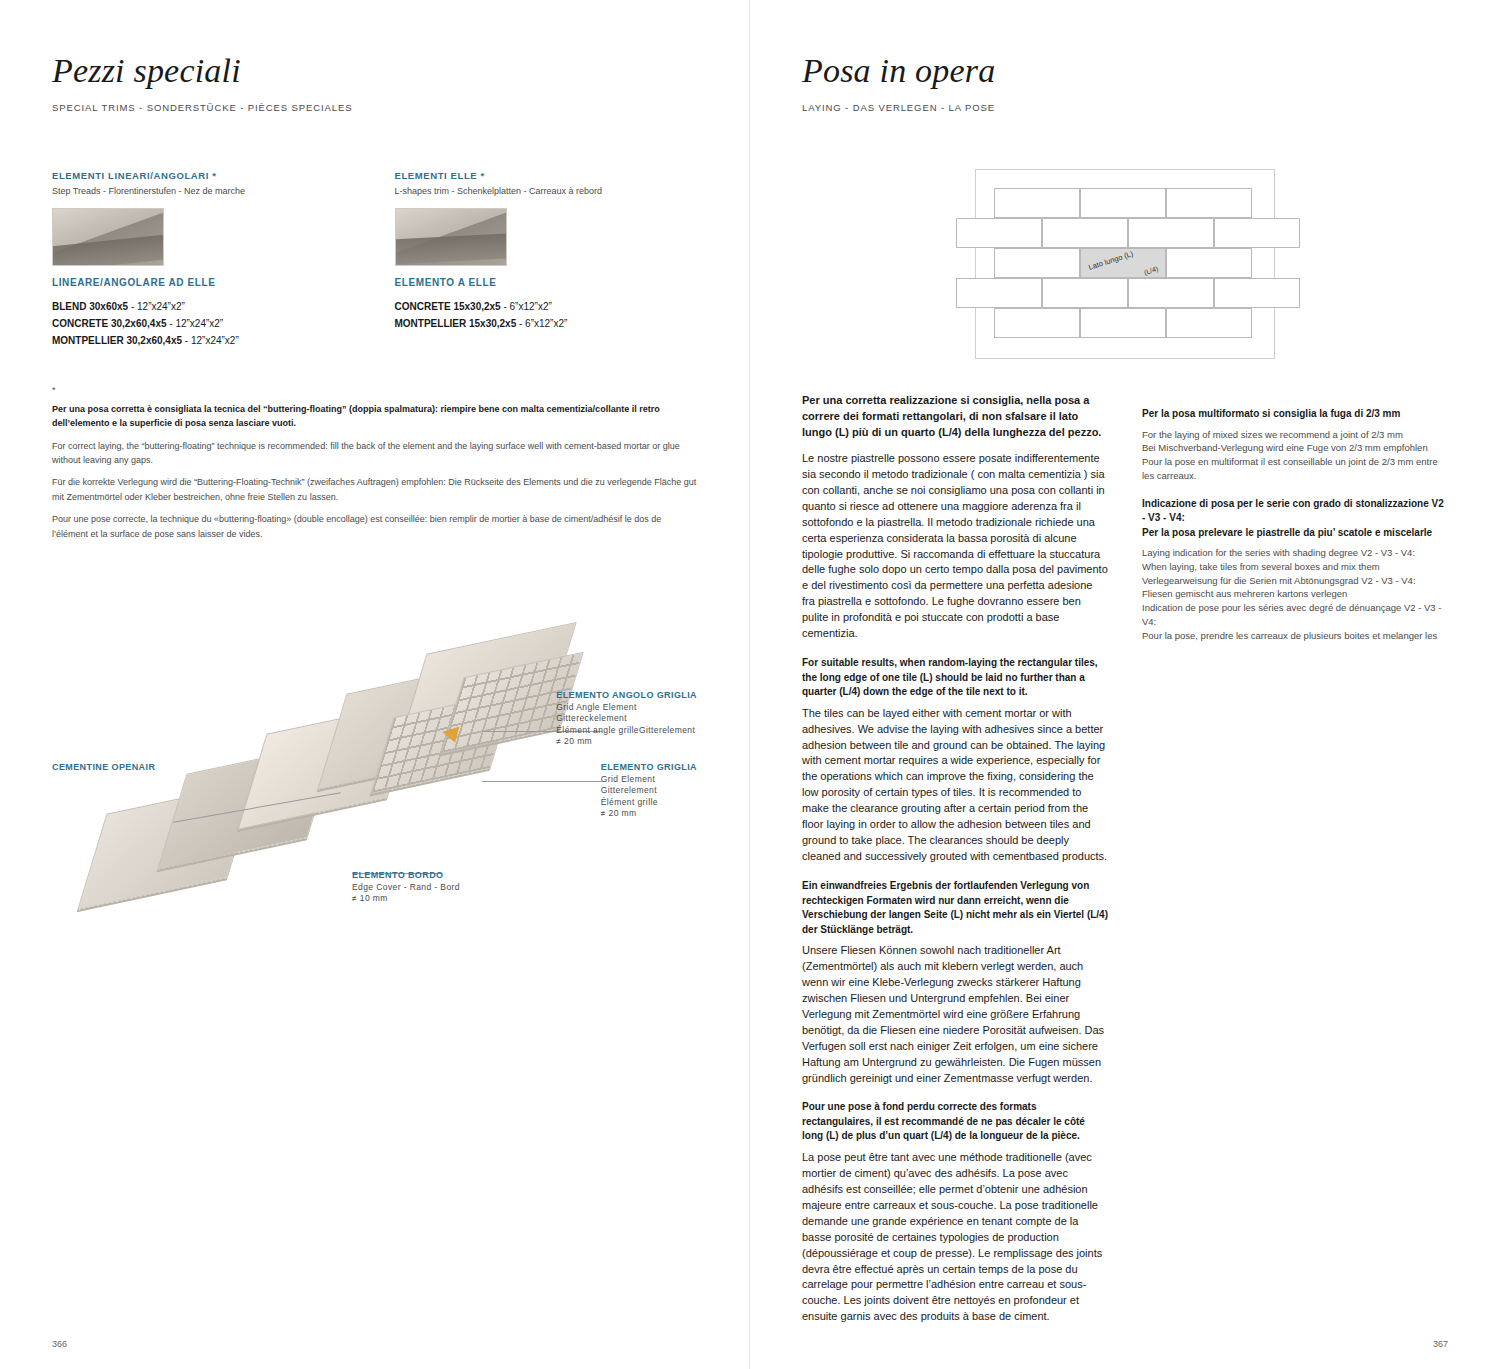Pezzi speciali
SPECIAL TRIMS - SONDERSTÜCKE - PIÈCES SPECIALES
ELEMENTI LINEARI/ANGOLARI *
Step Treads - Florentinerstufen - Nez de marche
LINEARE/ANGOLARE AD ELLE
BLEND 30x60x5 - 12”x24”x2”
CONCRETE 30,2x60,4x5 - 12”x24”x2”
MONTPELLIER 30,2x60,4x5 - 12”x24”x2”
ELEMENTI ELLE *
L-shapes trim - Schenkelplatten - Carreaux à rebord
ELEMENTO A ELLE
CONCRETE 15x30,2x5 - 6”x12”x2”
MONTPELLIER 15x30,2x5 - 6”x12”x2”
*
Per una posa corretta è consigliata la tecnica del “buttering-floating” (doppia spalmatura): riempire bene con malta cementizia/collante il retro dell’elemento e la superficie di posa senza lasciare vuoti.
For correct laying, the “buttering-floating” technique is recommended: fill the back of the element and the laying surface well with cement-based mortar or glue without leaving any gaps.
Für die korrekte Verlegung wird die “Buttering-Floating-Technik” (zweifaches Auftragen) empfohlen: Die Rückseite des Elements und die zu verlegende Fläche gut mit Zementmörtel oder Kleber bestreichen, ohne freie Stellen zu lassen.
Pour une pose correcte, la technique du «buttering-floating» (double encollage) est conseillée: bien remplir de mortier à base de ciment/adhésif le dos de l’élément et la surface de pose sans laisser de vides.
CEMENTINE OPENAIR
ELEMENTO ANGOLO GRIGLIA Grid Angle Element
Gittereckelement
Élément angle grilleGitterelement
≠ 20 mm
ELEMENTO GRIGLIA Grid Element
Gitterelement
Élément grille
≠ 20 mm
ELEMENTO BORDO Edge Cover - Rand - Bord
≠ 10 mm
366
Posa in opera
LAYING - DAS VERLEGEN - LA POSE
Lato lungo (L)
(L/4)
Per una corretta realizzazione si consiglia, nella posa a correre dei formati rettangolari, di non sfalsare il lato lungo (L) più di un quarto (L/4) della lunghezza del pezzo.
Le nostre piastrelle possono essere posate indifferentemente sia secondo il metodo tradizionale ( con malta cementizia ) sia con collanti, anche se noi consigliamo una posa con collanti in quanto si riesce ad ottenere una maggiore aderenza fra il sottofondo e la piastrella. Il metodo tradizionale richiede una certa esperienza considerata la bassa porosità di alcune tipologie produttive. Si raccomanda di effettuare la stuccatura delle fughe solo dopo un certo tempo dalla posa del pavimento e del rivestimento così da permettere una perfetta adesione fra piastrella e sottofondo. Le fughe dovranno essere ben pulite in profondità e poi stuccate con prodotti a base cementizia.
For suitable results, when random-laying the rectangular tiles, the long edge of one tile (L) should be laid no further than a quarter (L/4) down the edge of the tile next to it.
The tiles can be layed either with cement mortar or with adhesives. We advise the laying with adhesives since a better adhesion between tile and ground can be obtained. The laying with cement mortar requires a wide experience, especially for the operations which can improve the fixing, considering the low porosity of certain types of tiles. It is recommended to make the clearance grouting after a certain period from the floor laying in order to allow the adhesion between tiles and ground to take place. The clearances should be deeply cleaned and successively grouted with cementbased products.
Ein einwandfreies Ergebnis der fortlaufenden Verlegung von rechteckigen Formaten wird nur dann erreicht, wenn die Verschiebung der langen Seite (L) nicht mehr als ein Viertel (L/4) der Stücklänge beträgt.
Unsere Fliesen Können sowohl nach traditioneller Art (Zementmörtel) als auch mit klebern verlegt werden, auch wenn wir eine Klebe-Verlegung zwecks stärkerer Haftung zwischen Fliesen und Untergrund empfehlen. Bei einer Verlegung mit Zementmörtel wird eine größere Erfahrung benötigt, da die Fliesen eine niedere Porosität aufweisen. Das Verfugen soll erst nach einiger Zeit erfolgen, um eine sichere Haftung am Untergrund zu gewährleisten. Die Fugen müssen gründlich gereinigt und einer Zementmasse verfugt werden.
Pour une pose à fond perdu correcte des formats rectangulaires, il est recommandé de ne pas décaler le côté long (L) de plus d’un quart (L/4) de la longueur de la pièce.
La pose peut être tant avec une méthode traditionelle (avec mortier de ciment) qu’avec des adhésifs. La pose avec adhésifs est conseillée; elle permet d’obtenir une adhésion majeure entre carreaux et sous-couche. La pose traditionelle demande une grande expérience en tenant compte de la basse porosité de certaines typologies de production (dépoussiérage et coup de presse). Le remplissage des joints devra être effectué après un certain temps de la pose du carrelage pour permettre l’adhésion entre carreau et sous-couche. Les joints doivent être nettoyés en profondeur et ensuite garnis avec des produits à base de ciment.
Per la posa multiformato si consiglia la fuga di 2/3 mm
For the laying of mixed sizes we recommend a joint of 2/3 mm
Bei Mischverband-Verlegung wird eine Fuge von 2/3 mm empfohlen
Pour la pose en multiformat il est conseillable un joint de 2/3 mm entre les carreaux.
Indicazione di posa per le serie con grado di stonalizzazione V2 - V3 - V4:
Per la posa prelevare le piastrelle da piu’ scatole e miscelarle
Laying indication for the series with shading degree V2 - V3 - V4:
When laying, take tiles from several boxes and mix them
Verlegearweisung für die Serien mit Abtönungsgrad V2 - V3 - V4:
Fliesen gemischt aus mehreren kartons verlegen
Indication de pose pour les séries avec degré de dénuançage V2 - V3 - V4:
Pour la pose, prendre les carreaux de plusieurs boites et melanger les
367